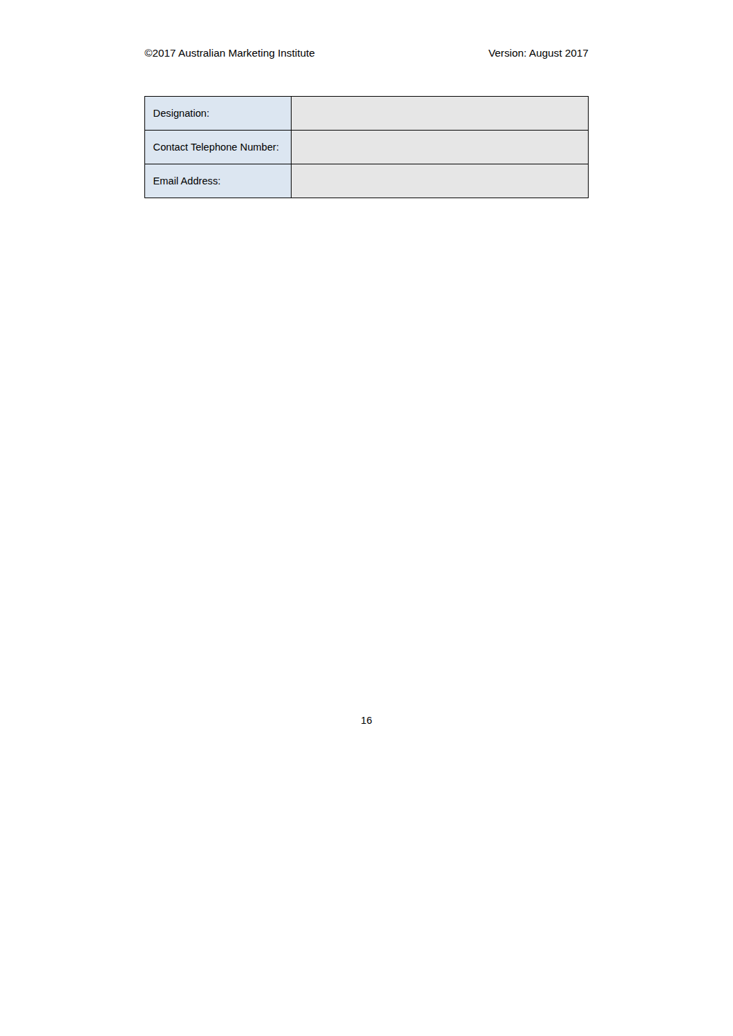©2017 Australian Marketing Institute
Version: August 2017
| Designation: | |
| Contact Telephone Number: | |
| Email Address: | |
16